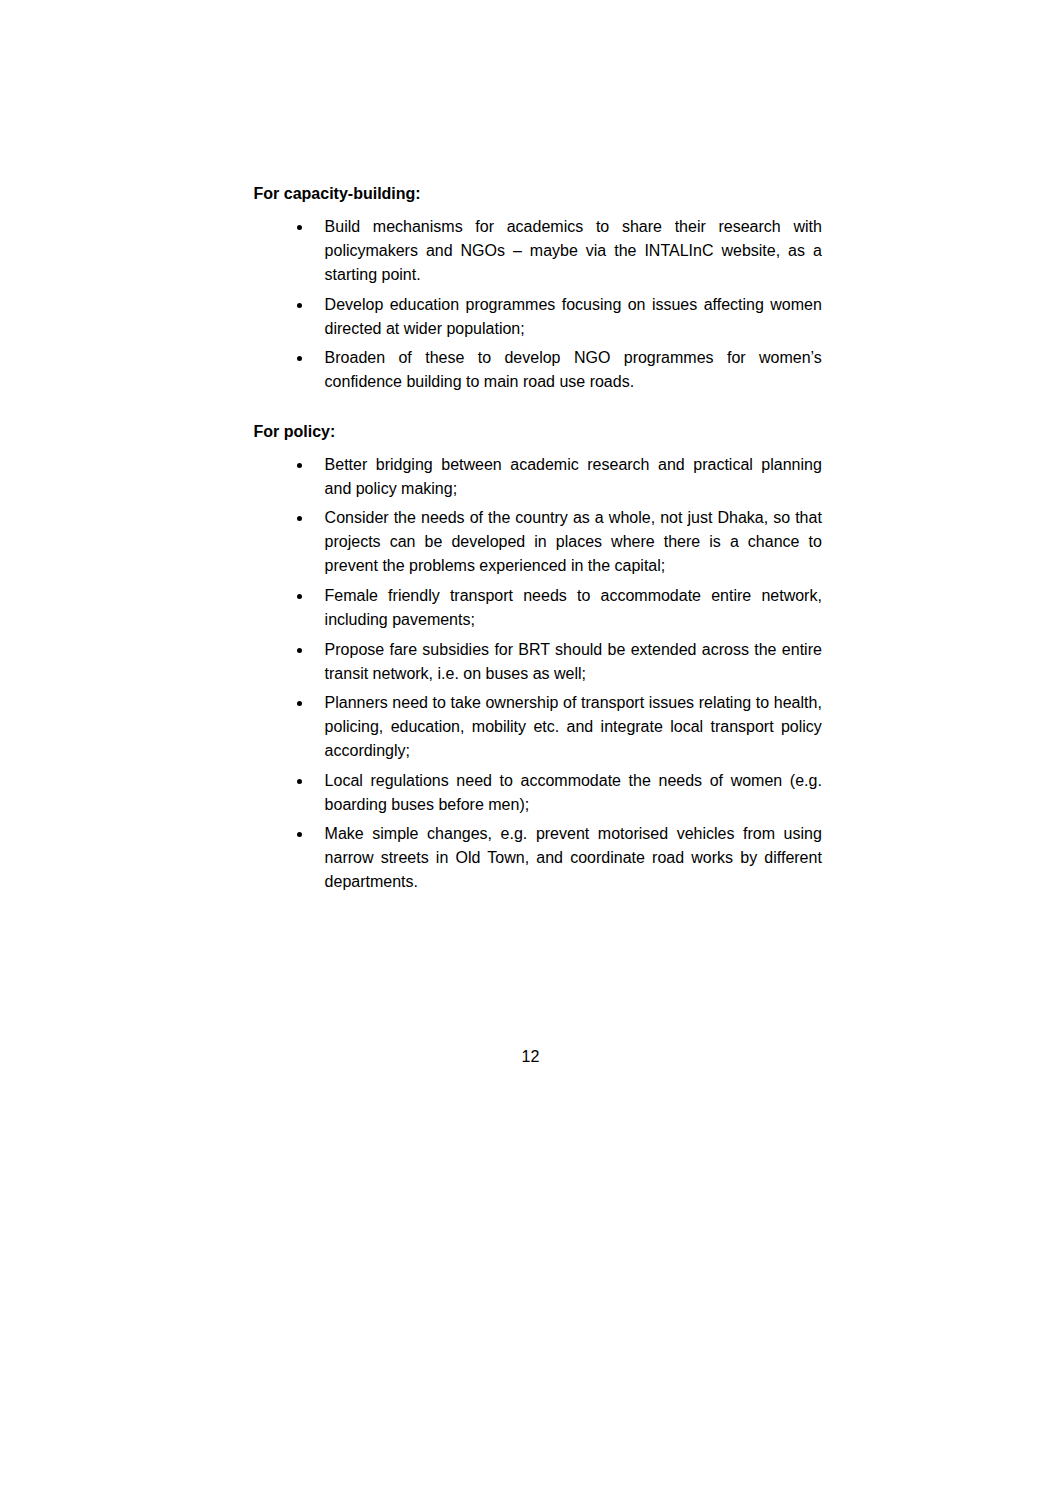For capacity-building:
Build mechanisms for academics to share their research with policymakers and NGOs – maybe via the INTALInC website, as a starting point.
Develop education programmes focusing on issues affecting women directed at wider population;
Broaden of these to develop NGO programmes for women’s confidence building to main road use roads.
For policy:
Better bridging between academic research and practical planning and policy making;
Consider the needs of the country as a whole, not just Dhaka, so that projects can be developed in places where there is a chance to prevent the problems experienced in the capital;
Female friendly transport needs to accommodate entire network, including pavements;
Propose fare subsidies for BRT should be extended across the entire transit network, i.e. on buses as well;
Planners need to take ownership of transport issues relating to health, policing, education, mobility etc. and integrate local transport policy accordingly;
Local regulations need to accommodate the needs of women (e.g. boarding buses before men);
Make simple changes, e.g. prevent motorised vehicles from using narrow streets in Old Town, and coordinate road works by different departments.
12